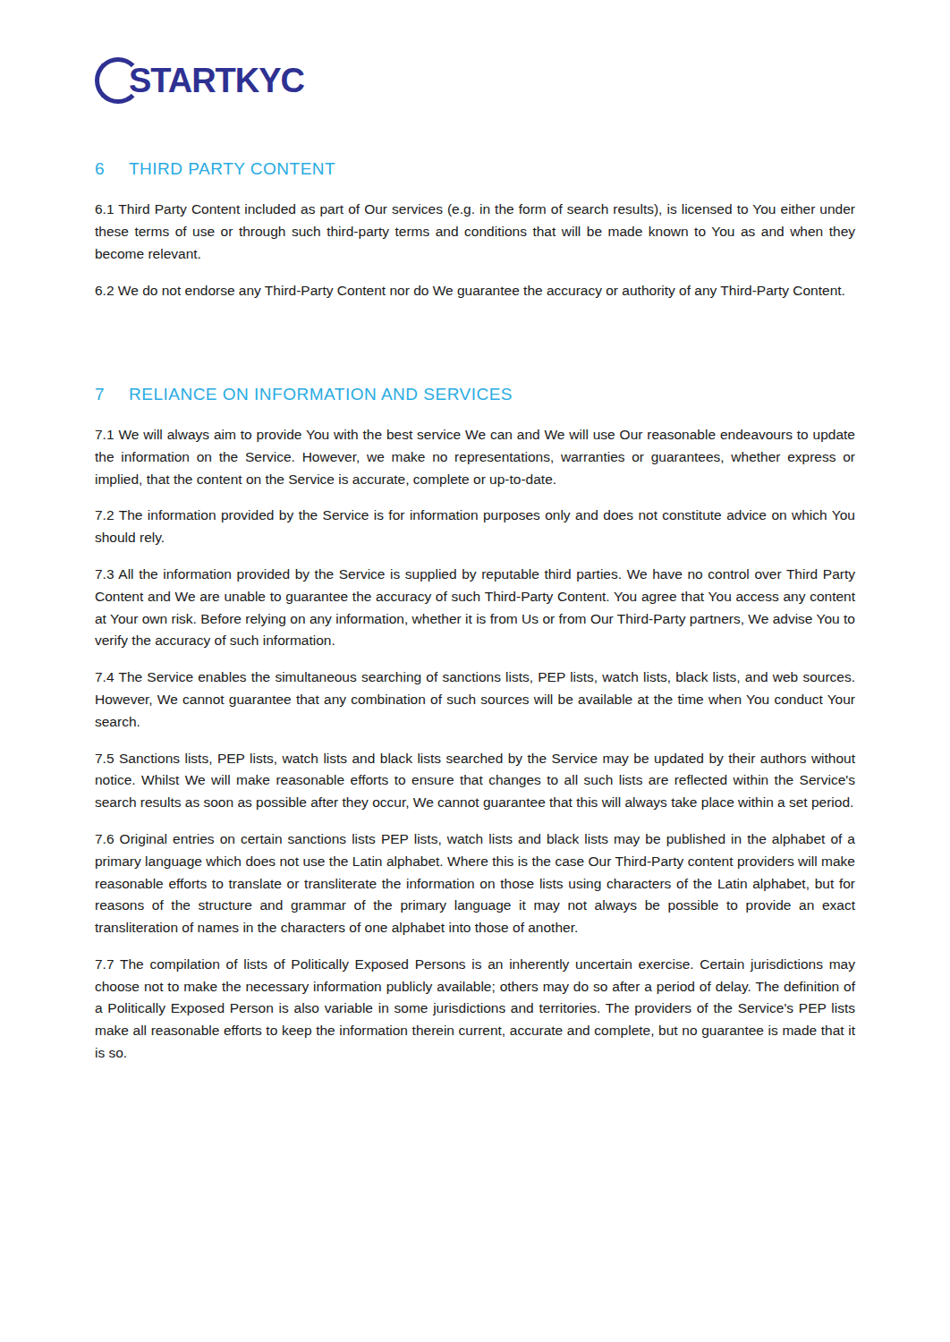STARTKYC
6 THIRD PARTY CONTENT
6.1 Third Party Content included as part of Our services (e.g. in the form of search results), is licensed to You either under these terms of use or through such third-party terms and conditions that will be made known to You as and when they become relevant.
6.2 We do not endorse any Third-Party Content nor do We guarantee the accuracy or authority of any Third-Party Content.
7 RELIANCE ON INFORMATION AND SERVICES
7.1 We will always aim to provide You with the best service We can and We will use Our reasonable endeavours to update the information on the Service. However, we make no representations, warranties or guarantees, whether express or implied, that the content on the Service is accurate, complete or up-to-date.
7.2 The information provided by the Service is for information purposes only and does not constitute advice on which You should rely.
7.3 All the information provided by the Service is supplied by reputable third parties. We have no control over Third Party Content and We are unable to guarantee the accuracy of such Third-Party Content. You agree that You access any content at Your own risk. Before relying on any information, whether it is from Us or from Our Third-Party partners, We advise You to verify the accuracy of such information.
7.4 The Service enables the simultaneous searching of sanctions lists, PEP lists, watch lists, black lists, and web sources. However, We cannot guarantee that any combination of such sources will be available at the time when You conduct Your search.
7.5 Sanctions lists, PEP lists, watch lists and black lists searched by the Service may be updated by their authors without notice. Whilst We will make reasonable efforts to ensure that changes to all such lists are reflected within the Service's search results as soon as possible after they occur, We cannot guarantee that this will always take place within a set period.
7.6 Original entries on certain sanctions lists PEP lists, watch lists and black lists may be published in the alphabet of a primary language which does not use the Latin alphabet. Where this is the case Our Third-Party content providers will make reasonable efforts to translate or transliterate the information on those lists using characters of the Latin alphabet, but for reasons of the structure and grammar of the primary language it may not always be possible to provide an exact transliteration of names in the characters of one alphabet into those of another.
7.7 The compilation of lists of Politically Exposed Persons is an inherently uncertain exercise. Certain jurisdictions may choose not to make the necessary information publicly available; others may do so after a period of delay. The definition of a Politically Exposed Person is also variable in some jurisdictions and territories. The providers of the Service's PEP lists make all reasonable efforts to keep the information therein current, accurate and complete, but no guarantee is made that it is so.